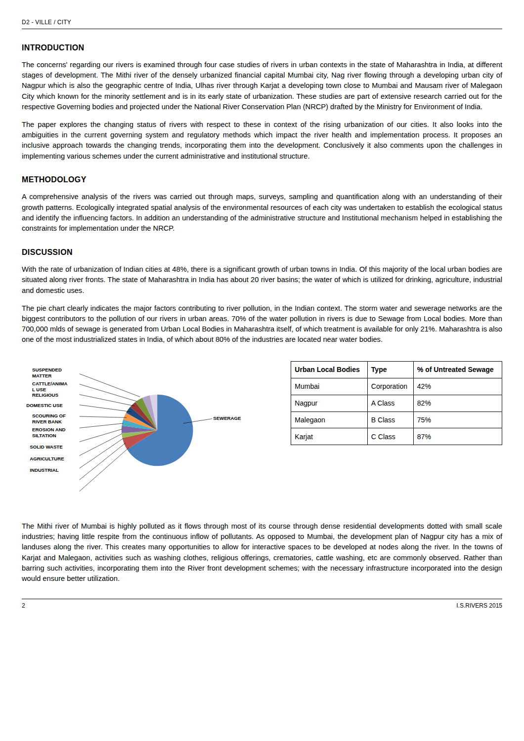D2 - VILLE / CITY
INTRODUCTION
The concerns' regarding our rivers is examined through four case studies of rivers in urban contexts in the state of Maharashtra in India, at different stages of development. The Mithi river of the densely urbanized financial capital Mumbai city, Nag river flowing through a developing urban city of Nagpur which is also the geographic centre of India, Ulhas river through Karjat a developing town close to Mumbai and Mausam river of Malegaon City which known for the minority settlement and is in its early state of urbanization. These studies are part of extensive research carried out for the respective Governing bodies and projected under the National River Conservation Plan (NRCP) drafted by the Ministry for Environment of India.
The paper explores the changing status of rivers with respect to these in context of the rising urbanization of our cities. It also looks into the ambiguities in the current governing system and regulatory methods which impact the river health and implementation process. It proposes an inclusive approach towards the changing trends, incorporating them into the development. Conclusively it also comments upon the challenges in implementing various schemes under the current administrative and institutional structure.
METHODOLOGY
A comprehensive analysis of the rivers was carried out through maps, surveys, sampling and quantification along with an understanding of their growth patterns. Ecologically integrated spatial analysis of the environmental resources of each city was undertaken to establish the ecological status and identify the influencing factors. In addition an understanding of the administrative structure and Institutional mechanism helped in establishing the constraints for implementation under the NRCP.
DISCUSSION
With the rate of urbanization of Indian cities at 48%, there is a significant growth of urban towns in India. Of this majority of the local urban bodies are situated along river fronts. The state of Maharashtra in India has about 20 river basins; the water of which is utilized for drinking, agriculture, industrial and domestic uses.
The pie chart clearly indicates the major factors contributing to river pollution, in the Indian context. The storm water and sewerage networks are the biggest contributors to the pollution of our rivers in urban areas. 70% of the water pollution in rivers is due to Sewage from Local bodies. More than 700,000 mlds of sewage is generated from Urban Local Bodies in Maharashtra itself, of which treatment is available for only 21%. Maharashtra is also one of the most industrialized states in India, of which about 80% of the industries are located near water bodies.
SUSPENDED MATTER CATTLE/ANIMA L USE RELIGIOUS DOMESTIC USE SCOURING OF RIVER BANK EROSION AND SILTATION SOLID WASTE AGRICULTURE INDUSTRIAL SEWERAGE
| Urban Local Bodies | Type | % of Untreated Sewage |
| --- | --- | --- |
| Mumbai | Corporation | 42% |
| Nagpur | A Class | 82% |
| Malegaon | B Class | 75% |
| Karjat | C Class | 87% |
The Mithi river of Mumbai is highly polluted as it flows through most of its course through dense residential developments dotted with small scale industries; having little respite from the continuous inflow of pollutants. As opposed to Mumbai, the development plan of Nagpur city has a mix of landuses along the river. This creates many opportunities to allow for interactive spaces to be developed at nodes along the river. In the towns of Karjat and Malegaon, activities such as washing clothes, religious offerings, crematories, cattle washing, etc are commonly observed. Rather than barring such activities, incorporating them into the River front development schemes; with the necessary infrastructure incorporated into the design would ensure better utilization.
2 I.S.RIVERS 2015